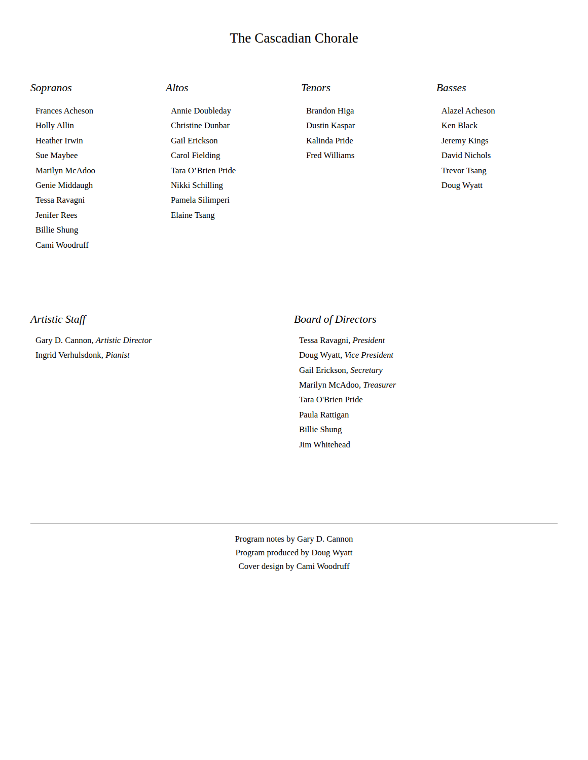The Cascadian Chorale
Sopranos
Frances Acheson
Holly Allin
Heather Irwin
Sue Maybee
Marilyn McAdoo
Genie Middaugh
Tessa Ravagni
Jenifer Rees
Billie Shung
Cami Woodruff
Altos
Annie Doubleday
Christine Dunbar
Gail Erickson
Carol Fielding
Tara O’Brien Pride
Nikki Schilling
Pamela Silimperi
Elaine Tsang
Tenors
Brandon Higa
Dustin Kaspar
Kalinda Pride
Fred Williams
Basses
Alazel Acheson
Ken Black
Jeremy Kings
David Nichols
Trevor Tsang
Doug Wyatt
Artistic Staff
Gary D. Cannon, Artistic Director
Ingrid Verhulsdonk, Pianist
Board of Directors
Tessa Ravagni, President
Doug Wyatt, Vice President
Gail Erickson, Secretary
Marilyn McAdoo, Treasurer
Tara O'Brien Pride
Paula Rattigan
Billie Shung
Jim Whitehead
Program notes by Gary D. Cannon
Program produced by Doug Wyatt
Cover design by Cami Woodruff